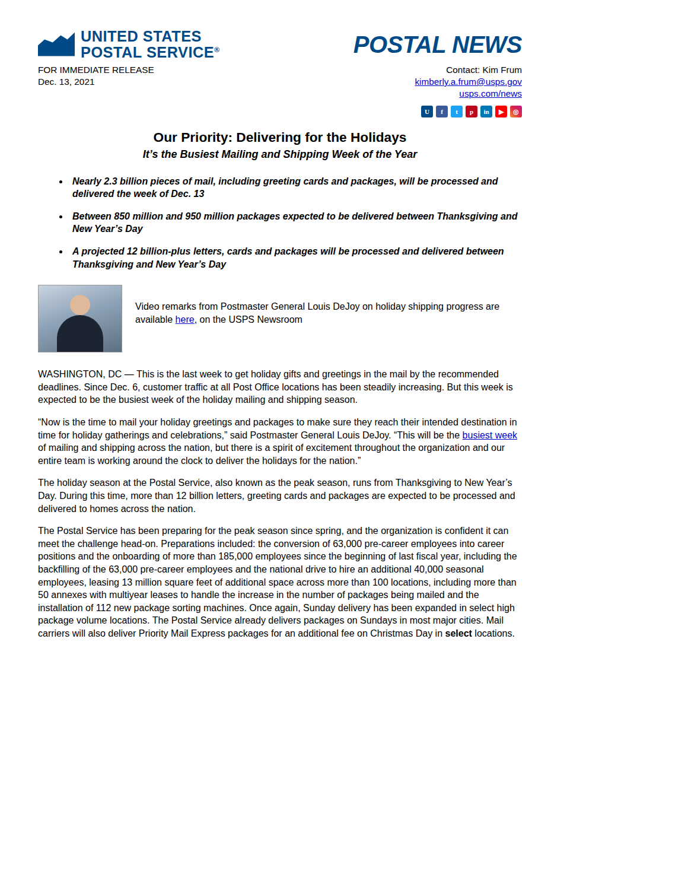UNITED STATES
POSTAL SERVICE®
POSTAL NEWS
FOR IMMEDIATE RELEASE
Dec. 13, 2021
Contact: Kim Frum
kimberly.a.frum@usps.gov
usps.com/news
U f t p in ▶ ◎
Our Priority: Delivering for the Holidays
It’s the Busiest Mailing and Shipping Week of the Year
Nearly 2.3 billion pieces of mail, including greeting cards and packages, will be processed and delivered the week of Dec. 13
Between 850 million and 950 million packages expected to be delivered between Thanksgiving and New Year’s Day
A projected 12 billion-plus letters, cards and packages will be processed and delivered between Thanksgiving and New Year’s Day
Video remarks from Postmaster General Louis DeJoy on holiday shipping progress are available here, on the USPS Newsroom
WASHINGTON, DC — This is the last week to get holiday gifts and greetings in the mail by the recommended deadlines. Since Dec. 6, customer traffic at all Post Office locations has been steadily increasing. But this week is expected to be the busiest week of the holiday mailing and shipping season.
“Now is the time to mail your holiday greetings and packages to make sure they reach their intended destination in time for holiday gatherings and celebrations,” said Postmaster General Louis DeJoy. “This will be the busiest week of mailing and shipping across the nation, but there is a spirit of excitement throughout the organization and our entire team is working around the clock to deliver the holidays for the nation.”
The holiday season at the Postal Service, also known as the peak season, runs from Thanksgiving to New Year’s Day. During this time, more than 12 billion letters, greeting cards and packages are expected to be processed and delivered to homes across the nation.
The Postal Service has been preparing for the peak season since spring, and the organization is confident it can meet the challenge head-on. Preparations included: the conversion of 63,000 pre-career employees into career positions and the onboarding of more than 185,000 employees since the beginning of last fiscal year, including the backfilling of the 63,000 pre-career employees and the national drive to hire an additional 40,000 seasonal employees, leasing 13 million square feet of additional space across more than 100 locations, including more than 50 annexes with multiyear leases to handle the increase in the number of packages being mailed and the installation of 112 new package sorting machines. Once again, Sunday delivery has been expanded in select high package volume locations. The Postal Service already delivers packages on Sundays in most major cities. Mail carriers will also deliver Priority Mail Express packages for an additional fee on Christmas Day in select locations.